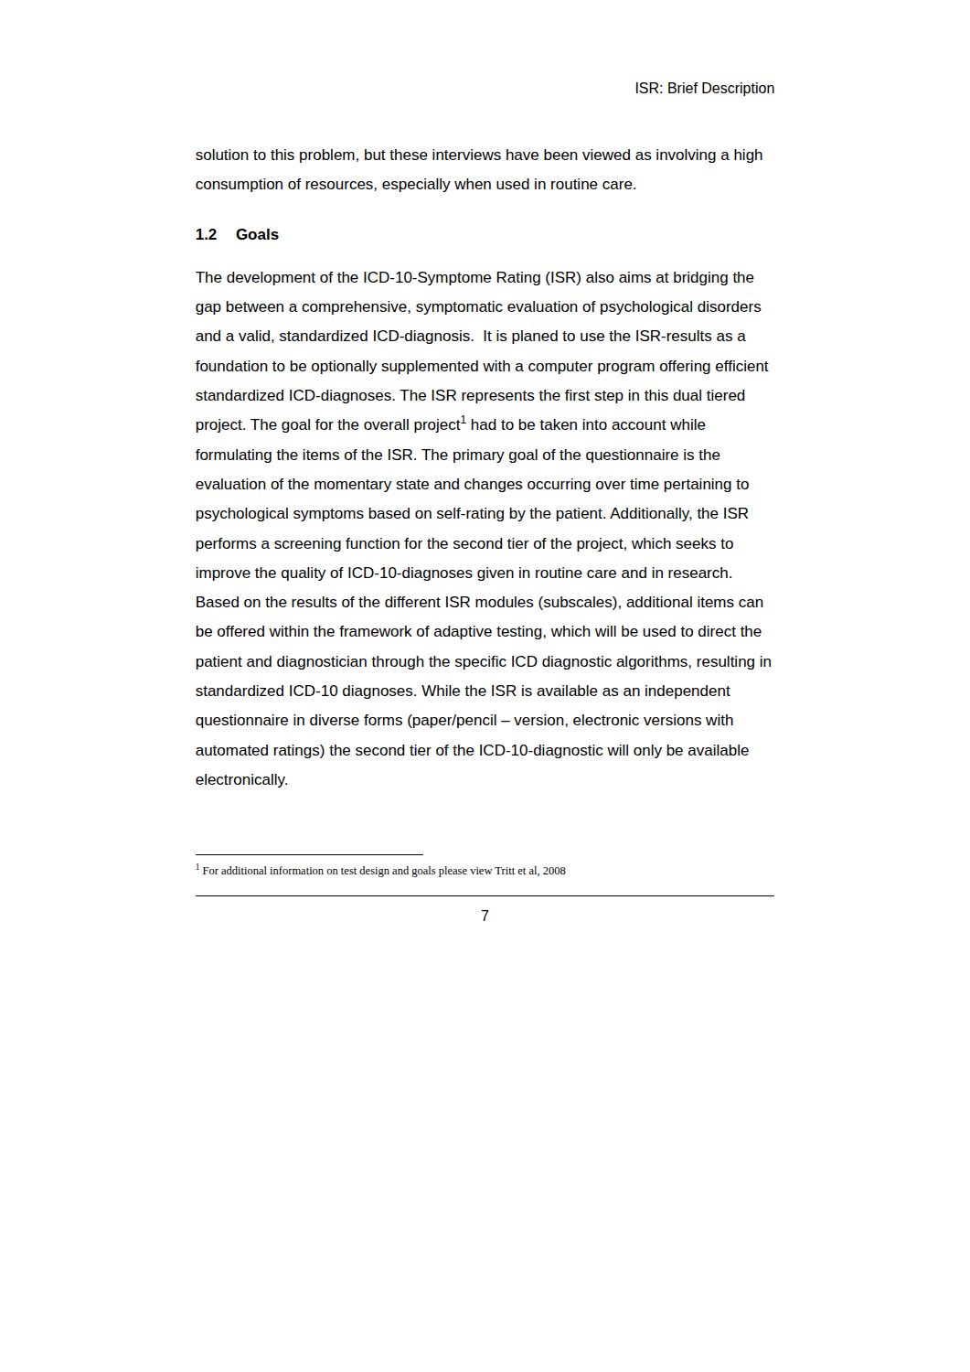ISR: Brief Description
solution to this problem, but these interviews have been viewed as involving a high consumption of resources, especially when used in routine care.
1.2 Goals
The development of the ICD-10-Symptome Rating (ISR) also aims at bridging the gap between a comprehensive, symptomatic evaluation of psychological disorders and a valid, standardized ICD-diagnosis. It is planed to use the ISR-results as a foundation to be optionally supplemented with a computer program offering efficient standardized ICD-diagnoses. The ISR represents the first step in this dual tiered project. The goal for the overall project1 had to be taken into account while formulating the items of the ISR. The primary goal of the questionnaire is the evaluation of the momentary state and changes occurring over time pertaining to psychological symptoms based on self-rating by the patient. Additionally, the ISR performs a screening function for the second tier of the project, which seeks to improve the quality of ICD-10-diagnoses given in routine care and in research. Based on the results of the different ISR modules (subscales), additional items can be offered within the framework of adaptive testing, which will be used to direct the patient and diagnostician through the specific ICD diagnostic algorithms, resulting in standardized ICD-10 diagnoses. While the ISR is available as an independent questionnaire in diverse forms (paper/pencil – version, electronic versions with automated ratings) the second tier of the ICD-10-diagnostic will only be available electronically.
1 For additional information on test design and goals please view Tritt et al, 2008
7